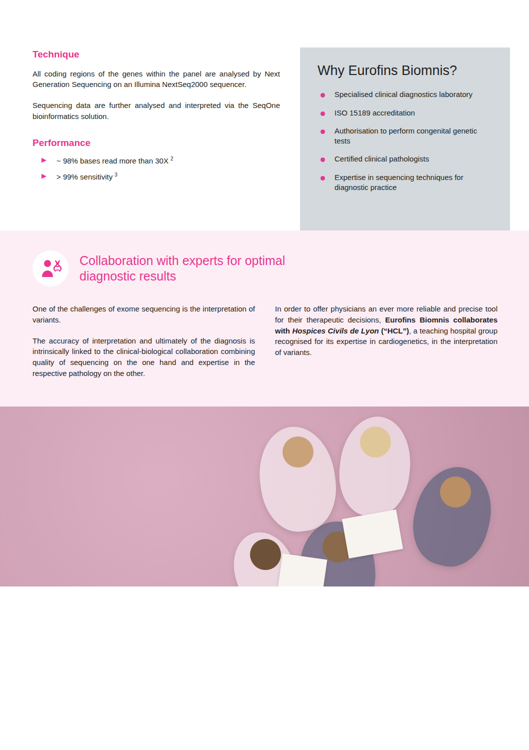Technique
All coding regions of the genes within the panel are analysed by Next Generation Sequencing on an Illumina NextSeq2000 sequencer.
Sequencing data are further analysed and interpreted via the SeqOne bioinformatics solution.
Performance
~ 98% bases read more than 30X 2
> 99% sensitivity 3
Why Eurofins Biomnis?
Specialised clinical diagnostics laboratory
ISO 15189 accreditation
Authorisation to perform congenital genetic tests
Certified clinical pathologists
Expertise in sequencing techniques for diagnostic practice
Collaboration with experts for optimal
diagnostic results
One of the challenges of exome sequencing is the interpretation of variants.
The accuracy of interpretation and ultimately of the diagnosis is intrinsically linked to the clinical-biological collaboration combining quality of sequencing on the one hand and expertise in the respective pathology on the other.
In order to offer physicians an ever more reliable and precise tool for their therapeutic decisions, Eurofins Biomnis collaborates with Hospices Civils de Lyon (“HCL”), a teaching hospital group recognised for its expertise in cardiogenetics, in the interpretation of variants.